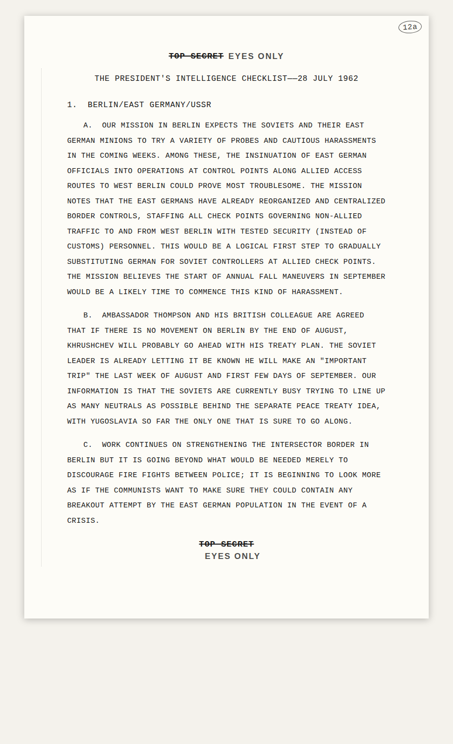12a
TOP SECRET EYES ONLY
The President's Intelligence Checklist——28 July 1962
1. BERLIN/EAST GERMANY/USSR
A. Our mission in Berlin expects the Soviets and their East German minions to try a variety of probes and cautious harassments in the coming weeks. Among these, the insinuation of East German officials into operations at control points along allied access routes to West Berlin could prove most troublesome. The mission notes that the East Germans have already reorganized and centralized border controls, staffing all check points governing non-allied traffic to and from West Berlin with tested security (instead of customs) personnel. This would be a logical first step to gradually substituting German for Soviet controllers at allied check points. The mission believes the start of annual fall maneuvers in September would be a likely time to commence this kind of harassment.
B. Ambassador Thompson and his British colleague are agreed that if there is no movement on Berlin by the end of August, Khrushchev will probably go ahead with his treaty plan. The Soviet leader is already letting it be known he will make an "important trip" the last week of August and first few days of September. Our information is that the Soviets are currently busy trying to line up as many neutrals as possible behind the separate peace treaty idea, with Yugoslavia so far the only one that is sure to go along.
C. Work continues on strengthening the intersector border in Berlin but it is going beyond what would be needed merely to discourage fire fights between police; it is beginning to look more as if the Communists want to make sure they could contain any breakout attempt by the East German population in the event of a crisis.
TOP SECRET EYES ONLY